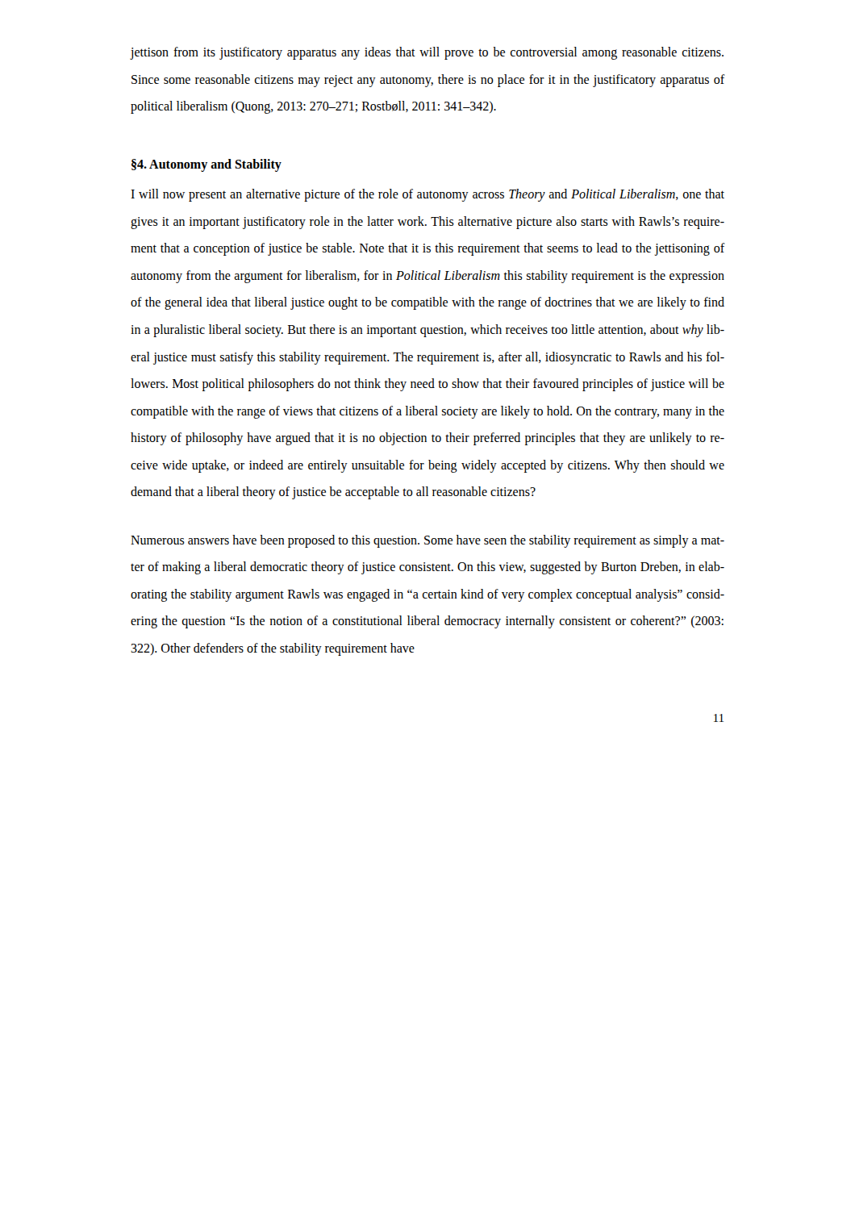jettison from its justificatory apparatus any ideas that will prove to be controversial among reasonable citizens. Since some reasonable citizens may reject any autonomy, there is no place for it in the justificatory apparatus of political liberalism (Quong, 2013: 270–271; Rostbøll, 2011: 341–342).
§4. Autonomy and Stability
I will now present an alternative picture of the role of autonomy across Theory and Political Liberalism, one that gives it an important justificatory role in the latter work. This alternative picture also starts with Rawls’s requirement that a conception of justice be stable. Note that it is this requirement that seems to lead to the jettisoning of autonomy from the argument for liberalism, for in Political Liberalism this stability requirement is the expression of the general idea that liberal justice ought to be compatible with the range of doctrines that we are likely to find in a pluralistic liberal society. But there is an important question, which receives too little attention, about why liberal justice must satisfy this stability requirement. The requirement is, after all, idiosyncratic to Rawls and his followers. Most political philosophers do not think they need to show that their favoured principles of justice will be compatible with the range of views that citizens of a liberal society are likely to hold. On the contrary, many in the history of philosophy have argued that it is no objection to their preferred principles that they are unlikely to receive wide uptake, or indeed are entirely unsuitable for being widely accepted by citizens. Why then should we demand that a liberal theory of justice be acceptable to all reasonable citizens?
Numerous answers have been proposed to this question. Some have seen the stability requirement as simply a matter of making a liberal democratic theory of justice consistent. On this view, suggested by Burton Dreben, in elaborating the stability argument Rawls was engaged in “a certain kind of very complex conceptual analysis” considering the question “Is the notion of a constitutional liberal democracy internally consistent or coherent?” (2003: 322). Other defenders of the stability requirement have
11